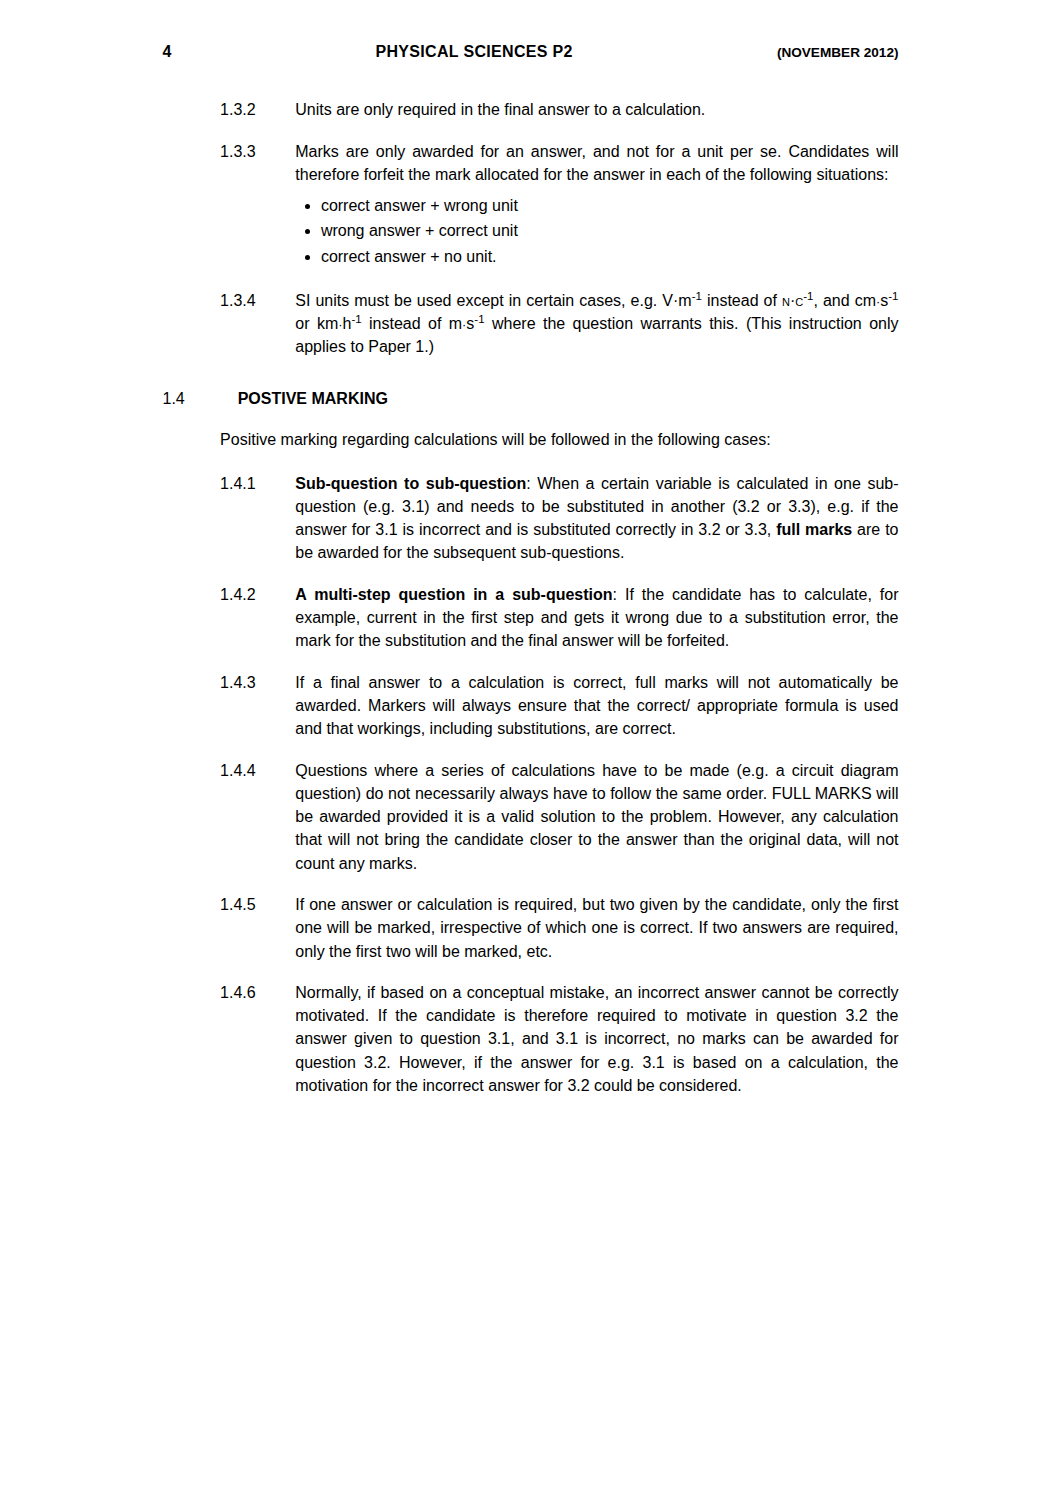4 PHYSICAL SCIENCES P2 (NOVEMBER 2012)
1.3.2 Units are only required in the final answer to a calculation.
1.3.3 Marks are only awarded for an answer, and not for a unit per se. Candidates will therefore forfeit the mark allocated for the answer in each of the following situations:
correct answer + wrong unit
wrong answer + correct unit
correct answer + no unit.
1.3.4 SI units must be used except in certain cases, e.g. V·m-1 instead of n·c-1, and cm·s-1 or km·h-1 instead of m·s-1 where the question warrants this. (This instruction only applies to Paper 1.)
1.4 POSTIVE MARKING
Positive marking regarding calculations will be followed in the following cases:
1.4.1 Sub-question to sub-question: When a certain variable is calculated in one sub-question (e.g. 3.1) and needs to be substituted in another (3.2 or 3.3), e.g. if the answer for 3.1 is incorrect and is substituted correctly in 3.2 or 3.3, full marks are to be awarded for the subsequent sub-questions.
1.4.2 A multi-step question in a sub-question: If the candidate has to calculate, for example, current in the first step and gets it wrong due to a substitution error, the mark for the substitution and the final answer will be forfeited.
1.4.3 If a final answer to a calculation is correct, full marks will not automatically be awarded. Markers will always ensure that the correct/ appropriate formula is used and that workings, including substitutions, are correct.
1.4.4 Questions where a series of calculations have to be made (e.g. a circuit diagram question) do not necessarily always have to follow the same order. FULL MARKS will be awarded provided it is a valid solution to the problem. However, any calculation that will not bring the candidate closer to the answer than the original data, will not count any marks.
1.4.5 If one answer or calculation is required, but two given by the candidate, only the first one will be marked, irrespective of which one is correct. If two answers are required, only the first two will be marked, etc.
1.4.6 Normally, if based on a conceptual mistake, an incorrect answer cannot be correctly motivated. If the candidate is therefore required to motivate in question 3.2 the answer given to question 3.1, and 3.1 is incorrect, no marks can be awarded for question 3.2. However, if the answer for e.g. 3.1 is based on a calculation, the motivation for the incorrect answer for 3.2 could be considered.